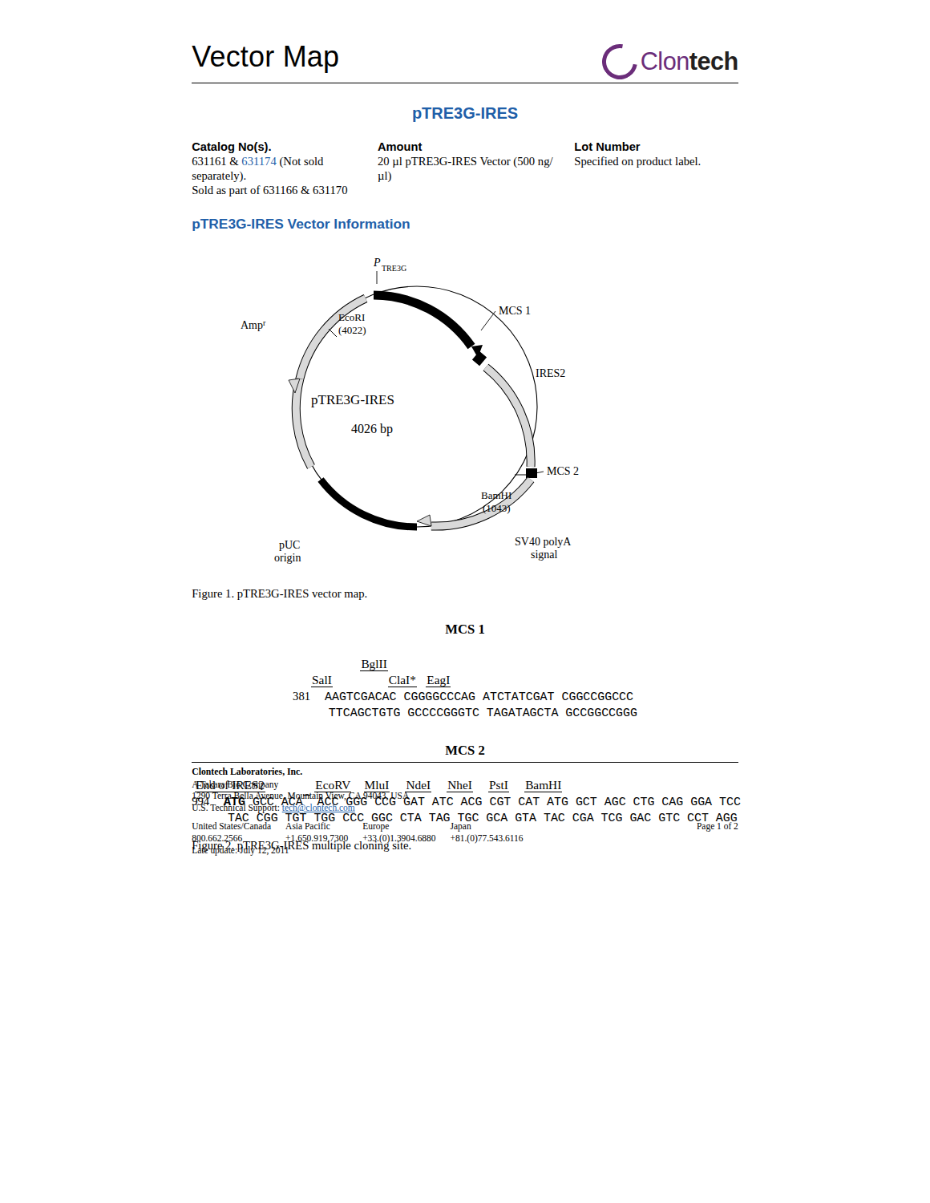Vector Map
Clon tech
pTRE3G-IRES
| Catalog No(s). | Amount | Lot Number |
| --- | --- | --- |
| 631161 & 631174 (Not sold separately). Sold as part of 631166 & 631170 | 20 µl pTRE3G-IRES Vector (500 ng/µl) | Specified on product label. |
pTRE3G-IRES Vector Information
P TRE3G MCS 1 IRES2 MCS 2 BamHI (1043) SV40 polyA signal pUC origin Ampr EcoRI (4022) pTRE3G-IRES 4026 bp
Figure 1. pTRE3G-IRES vector map.
MCS 1
BglII SalI ClaI* EagI 381 AAGTCGACAC CGGGGCCCAG ATCTATCGAT CGGCCGGCCC TTCAGCTGTG GCCCCGGGTC TAGATAGCTA GCCGGCCGGG
MCS 2
End of IRES2 EcoRV MluI NdeI NheI PstI BamHI 994 ATG GCC ACA ACC GGG CCG GAT ATC ACG CGT CAT ATG GCT AGC CTG CAG GGA TCC TAC CGG TGT TGG CCC GGC CTA TAG TGC GCA GTA TAC CGA TCG GAC GTC CCT AGG
Figure 2. pTRE3G-IRES multiple cloning site.
Clontech Laboratories, Inc.
A Takara Bio Company
1290 Terra Bella Avenue, Mountain View, CA 94043, USA
U.S. Technical Support: tech@clontech.com
United States/Canada
800.662.2566
Asia Pacific
+1.650.919.7300
Europe
+33.(0)1.3904.6880
Japan
+81.(0)77.543.6116
Page 1 of 2
Late update: July 12, 2011